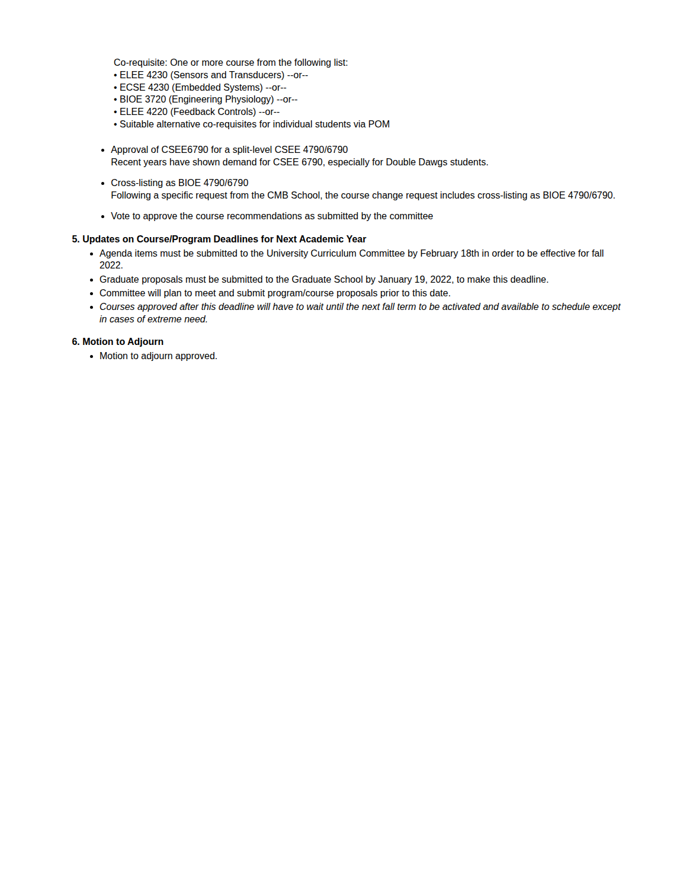Co-requisite: One or more course from the following list:
• ELEE 4230 (Sensors and Transducers) --or--
• ECSE 4230 (Embedded Systems) --or--
• BIOE 3720 (Engineering Physiology) --or--
• ELEE 4220 (Feedback Controls) --or--
• Suitable alternative co-requisites for individual students via POM
Approval of CSEE6790 for a split-level CSEE 4790/6790
Recent years have shown demand for CSEE 6790, especially for Double Dawgs students.
Cross-listing as BIOE 4790/6790
Following a specific request from the CMB School, the course change request includes cross-listing as BIOE 4790/6790.
Vote to approve the course recommendations as submitted by the committee
Updates on Course/Program Deadlines for Next Academic Year
Agenda items must be submitted to the University Curriculum Committee by February 18th in order to be effective for fall 2022.
Graduate proposals must be submitted to the Graduate School by January 19, 2022, to make this deadline.
Committee will plan to meet and submit program/course proposals prior to this date.
Courses approved after this deadline will have to wait until the next fall term to be activated and available to schedule except in cases of extreme need.
Motion to Adjourn
Motion to adjourn approved.